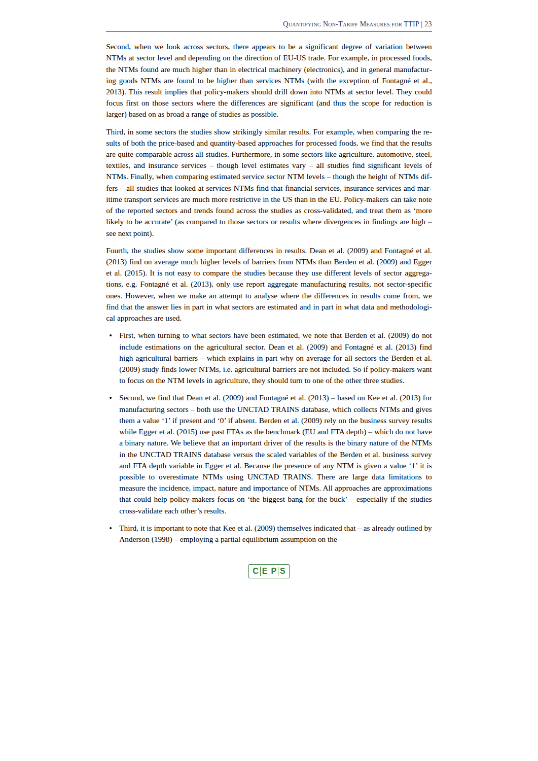Quantifying Non-Tariff Measures for TTIP | 23
Second, when we look across sectors, there appears to be a significant degree of variation between NTMs at sector level and depending on the direction of EU-US trade. For example, in processed foods, the NTMs found are much higher than in electrical machinery (electronics), and in general manufacturing goods NTMs are found to be higher than services NTMs (with the exception of Fontagné et al., 2013). This result implies that policy-makers should drill down into NTMs at sector level. They could focus first on those sectors where the differences are significant (and thus the scope for reduction is larger) based on as broad a range of studies as possible.
Third, in some sectors the studies show strikingly similar results. For example, when comparing the results of both the price-based and quantity-based approaches for processed foods, we find that the results are quite comparable across all studies. Furthermore, in some sectors like agriculture, automotive, steel, textiles, and insurance services – though level estimates vary – all studies find significant levels of NTMs. Finally, when comparing estimated service sector NTM levels – though the height of NTMs differs – all studies that looked at services NTMs find that financial services, insurance services and maritime transport services are much more restrictive in the US than in the EU. Policy-makers can take note of the reported sectors and trends found across the studies as cross-validated, and treat them as ‘more likely to be accurate’ (as compared to those sectors or results where divergences in findings are high – see next point).
Fourth, the studies show some important differences in results. Dean et al. (2009) and Fontagné et al. (2013) find on average much higher levels of barriers from NTMs than Berden et al. (2009) and Egger et al. (2015). It is not easy to compare the studies because they use different levels of sector aggregations, e.g. Fontagné et al. (2013), only use report aggregate manufacturing results, not sector-specific ones. However, when we make an attempt to analyse where the differences in results come from, we find that the answer lies in part in what sectors are estimated and in part in what data and methodological approaches are used.
First, when turning to what sectors have been estimated, we note that Berden et al. (2009) do not include estimations on the agricultural sector. Dean et al. (2009) and Fontagné et al. (2013) find high agricultural barriers – which explains in part why on average for all sectors the Berden et al. (2009) study finds lower NTMs, i.e. agricultural barriers are not included. So if policy-makers want to focus on the NTM levels in agriculture, they should turn to one of the other three studies.
Second, we find that Dean et al. (2009) and Fontagné et al. (2013) – based on Kee et al. (2013) for manufacturing sectors – both use the UNCTAD TRAINS database, which collects NTMs and gives them a value ‘1’ if present and ‘0’ if absent. Berden et al. (2009) rely on the business survey results while Egger et al. (2015) use past FTAs as the benchmark (EU and FTA depth) – which do not have a binary nature. We believe that an important driver of the results is the binary nature of the NTMs in the UNCTAD TRAINS database versus the scaled variables of the Berden et al. business survey and FTA depth variable in Egger et al. Because the presence of any NTM is given a value ‘1’ it is possible to overestimate NTMs using UNCTAD TRAINS. There are large data limitations to measure the incidence, impact, nature and importance of NTMs. All approaches are approximations that could help policy-makers focus on ‘the biggest bang for the buck’ – especially if the studies cross-validate each other’s results.
Third, it is important to note that Kee et al. (2009) themselves indicated that – as already outlined by Anderson (1998) – employing a partial equilibrium assumption on the
CEPS